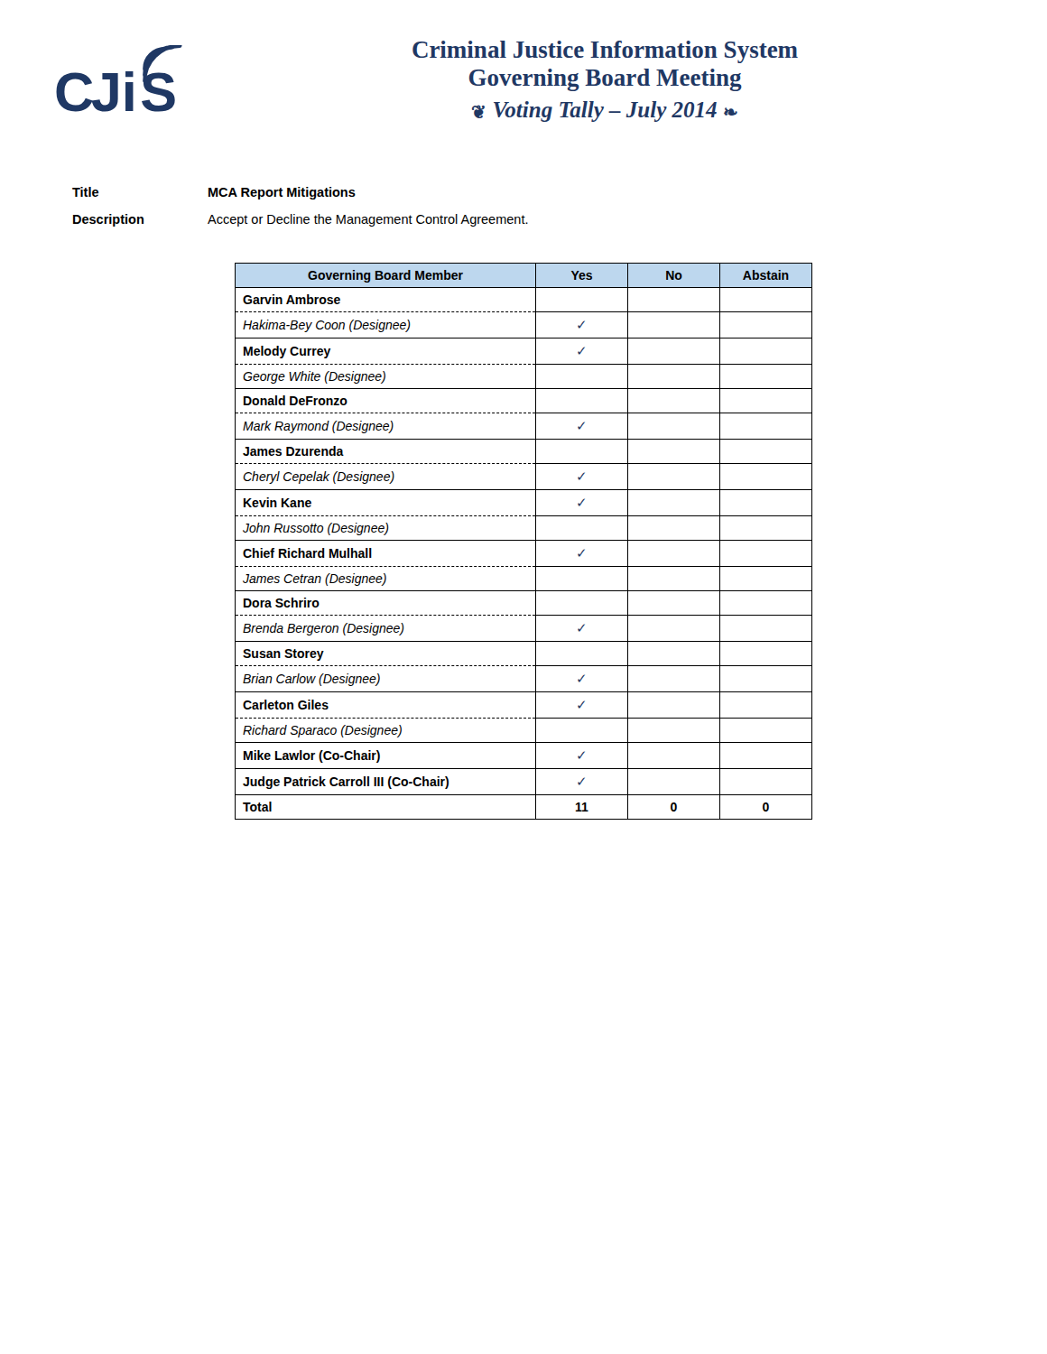C J i S
Criminal Justice Information System
Governing Board Meeting
❦ Voting Tally – July 2014 ❧
Title
MCA Report Mitigations
Description
Accept or Decline the Management Control Agreement.
| Governing Board Member | Yes | No | Abstain |
| --- | --- | --- | --- |
| Garvin Ambrose | | | |
| Hakima-Bey Coon (Designee) | | | |
| Melody Currey | | | |
| George White (Designee) | | | |
| Donald DeFronzo | | | |
| Mark Raymond (Designee) | | | |
| James Dzurenda | | | |
| Cheryl Cepelak (Designee) | | | |
| Kevin Kane | | | |
| John Russotto (Designee) | | | |
| Chief Richard Mulhall | | | |
| James Cetran (Designee) | | | |
| Dora Schriro | | | |
| Brenda Bergeron (Designee) | | | |
| Susan Storey | | | |
| Brian Carlow (Designee) | | | |
| Carleton Giles | | | |
| Richard Sparaco (Designee) | | | |
| Mike Lawlor (Co-Chair) | | | |
| Judge Patrick Carroll III (Co-Chair) | | | |
| Total | 11 | 0 | 0 |